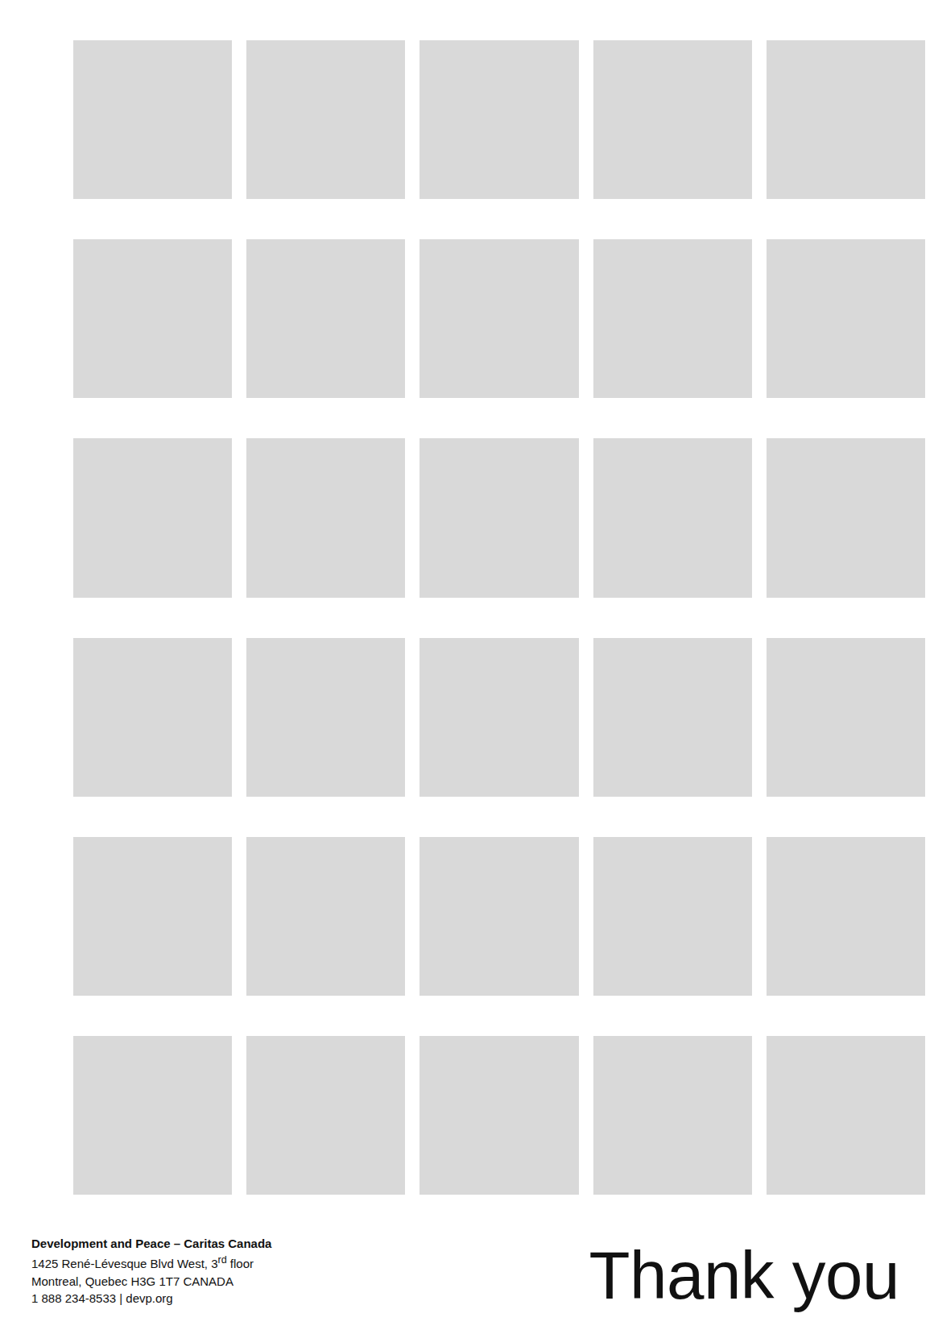Development and Peace – Caritas Canada
1425 René-Lévesque Blvd West, 3rd floor
Montreal, Quebec H3G 1T7 CANADA
1 888 234-8533 | devp.org
Thank you